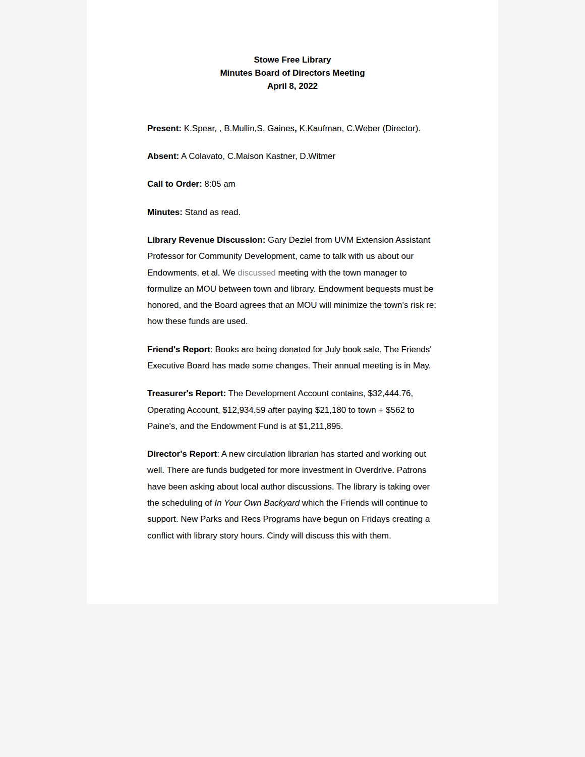Stowe Free Library
Minutes Board of Directors Meeting
April 8, 2022
Present: K.Spear, , B.Mullin,S. Gaines, K.Kaufman, C.Weber (Director).
Absent: A Colavato, C.Maison Kastner, D.Witmer
Call to Order: 8:05 am
Minutes: Stand as read.
Library Revenue Discussion: Gary Deziel from UVM Extension Assistant Professor for Community Development, came to talk with us about our Endowments, et al. We discussed meeting with the town manager to formulize an MOU between town and library. Endowment bequests must be honored, and the Board agrees that an MOU will minimize the town's risk re: how these funds are used.
Friend's Report: Books are being donated for July book sale. The Friends' Executive Board has made some changes. Their annual meeting is in May.
Treasurer's Report: The Development Account contains, $32,444.76, Operating Account, $12,934.59 after paying $21,180 to town + $562 to Paine's, and the Endowment Fund is at $1,211,895.
Director's Report: A new circulation librarian has started and working out well. There are funds budgeted for more investment in Overdrive. Patrons have been asking about local author discussions. The library is taking over the scheduling of In Your Own Backyard which the Friends will continue to support. New Parks and Recs Programs have begun on Fridays creating a conflict with library story hours. Cindy will discuss this with them.